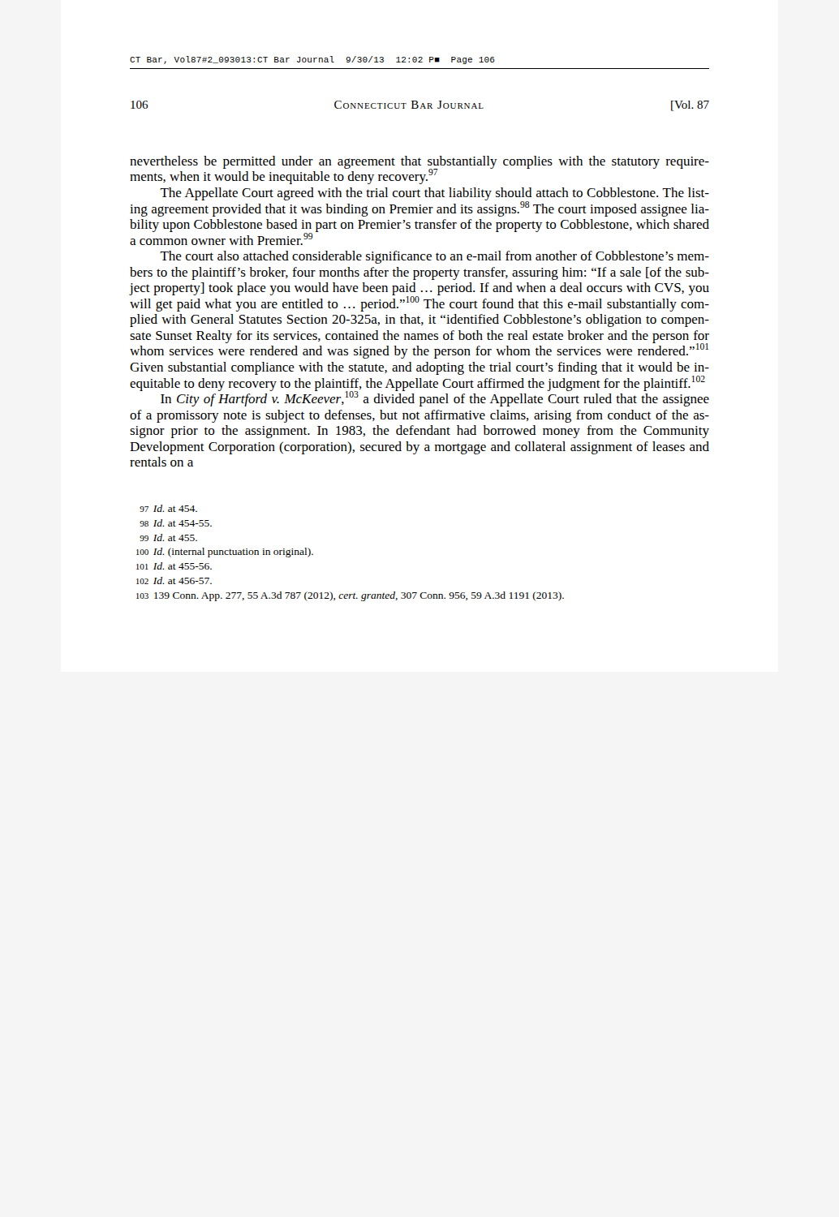CT Bar, Vol87#2_093013:CT Bar Journal 9/30/13 12:02 P■ Page 106
106 Connecticut Bar Journal [Vol. 87
nevertheless be permitted under an agreement that substantially complies with the statutory requirements, when it would be inequitable to deny recovery.97
The Appellate Court agreed with the trial court that liability should attach to Cobblestone. The listing agreement provided that it was binding on Premier and its assigns.98 The court imposed assignee liability upon Cobblestone based in part on Premier’s transfer of the property to Cobblestone, which shared a common owner with Premier.99
The court also attached considerable significance to an e-mail from another of Cobblestone’s members to the plaintiff’s broker, four months after the property transfer, assuring him: “If a sale [of the subject property] took place you would have been paid … period. If and when a deal occurs with CVS, you will get paid what you are entitled to … period.”100 The court found that this e-mail substantially complied with General Statutes Section 20-325a, in that, it “identified Cobblestone’s obligation to compensate Sunset Realty for its services, contained the names of both the real estate broker and the person for whom services were rendered and was signed by the person for whom the services were rendered.”101 Given substantial compliance with the statute, and adopting the trial court’s finding that it would be inequitable to deny recovery to the plaintiff, the Appellate Court affirmed the judgment for the plaintiff.102
In City of Hartford v. McKeever,103 a divided panel of the Appellate Court ruled that the assignee of a promissory note is subject to defenses, but not affirmative claims, arising from conduct of the assignor prior to the assignment. In 1983, the defendant had borrowed money from the Community Development Corporation (corporation), secured by a mortgage and collateral assignment of leases and rentals on a
97 Id. at 454.
98 Id. at 454-55.
99 Id. at 455.
100 Id. (internal punctuation in original).
101 Id. at 455-56.
102 Id. at 456-57.
103139 Conn. App. 277, 55 A.3d 787 (2012), cert. granted, 307 Conn. 956, 59 A.3d 1191 (2013).